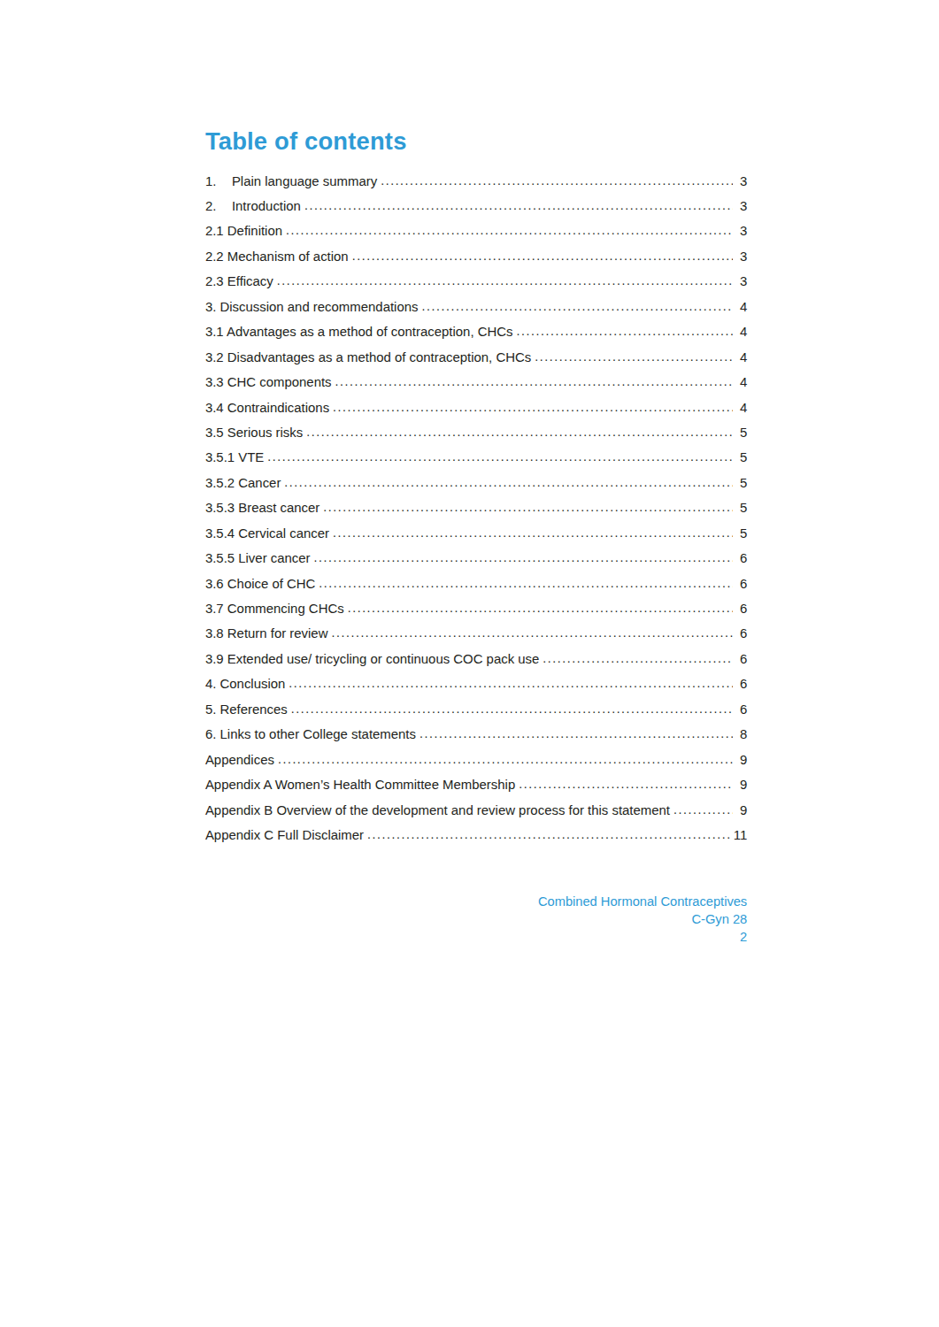Table of contents
1. Plain language summary ........................................................................................................... 3
2. Introduction ......................................................................................................................... 3
2.1 Definition ......................................................................................................................... 3
2.2 Mechanism of action ....................................................................................................... 3
2.3 Efficacy ............................................................................................................................. 3
3. Discussion and recommendations ................................................................................. 4
3.1 Advantages as a method of contraception, CHCs ................................................................. 4
3.2 Disadvantages as a method of contraception, CHCs .............................................................. 4
3.3 CHC components ............................................................................................................. 4
3.4 Contraindications ............................................................................................................. 4
3.5 Serious risks ..................................................................................................................... 5
3.5.1 VTE ............................................................................................................................. 5
3.5.2 Cancer ......................................................................................................................... 5
3.5.3 Breast cancer ................................................................................................................. 5
3.5.4 Cervical cancer ............................................................................................................. 5
3.5.5 Liver cancer ..................................................................................................................... 6
3.6 Choice of CHC ................................................................................................................. 6
3.7 Commencing CHCs ....................................................................................................... 6
3.8 Return for review ............................................................................................................. 6
3.9 Extended use/ tricycling or continuous COC pack use .......................................................... 6
4. Conclusion ......................................................................................................................... 6
5. References ......................................................................................................................... 6
6. Links to other College statements ................................................................................. 8
Appendices ............................................................................................................................. 9
Appendix A Women’s Health Committee Membership ..................................................................... 9
Appendix B Overview of the development and review process for this statement ................................ 9
Appendix C Full Disclaimer ..................................................................................................... 11
Combined Hormonal Contraceptives
C-Gyn 28
2